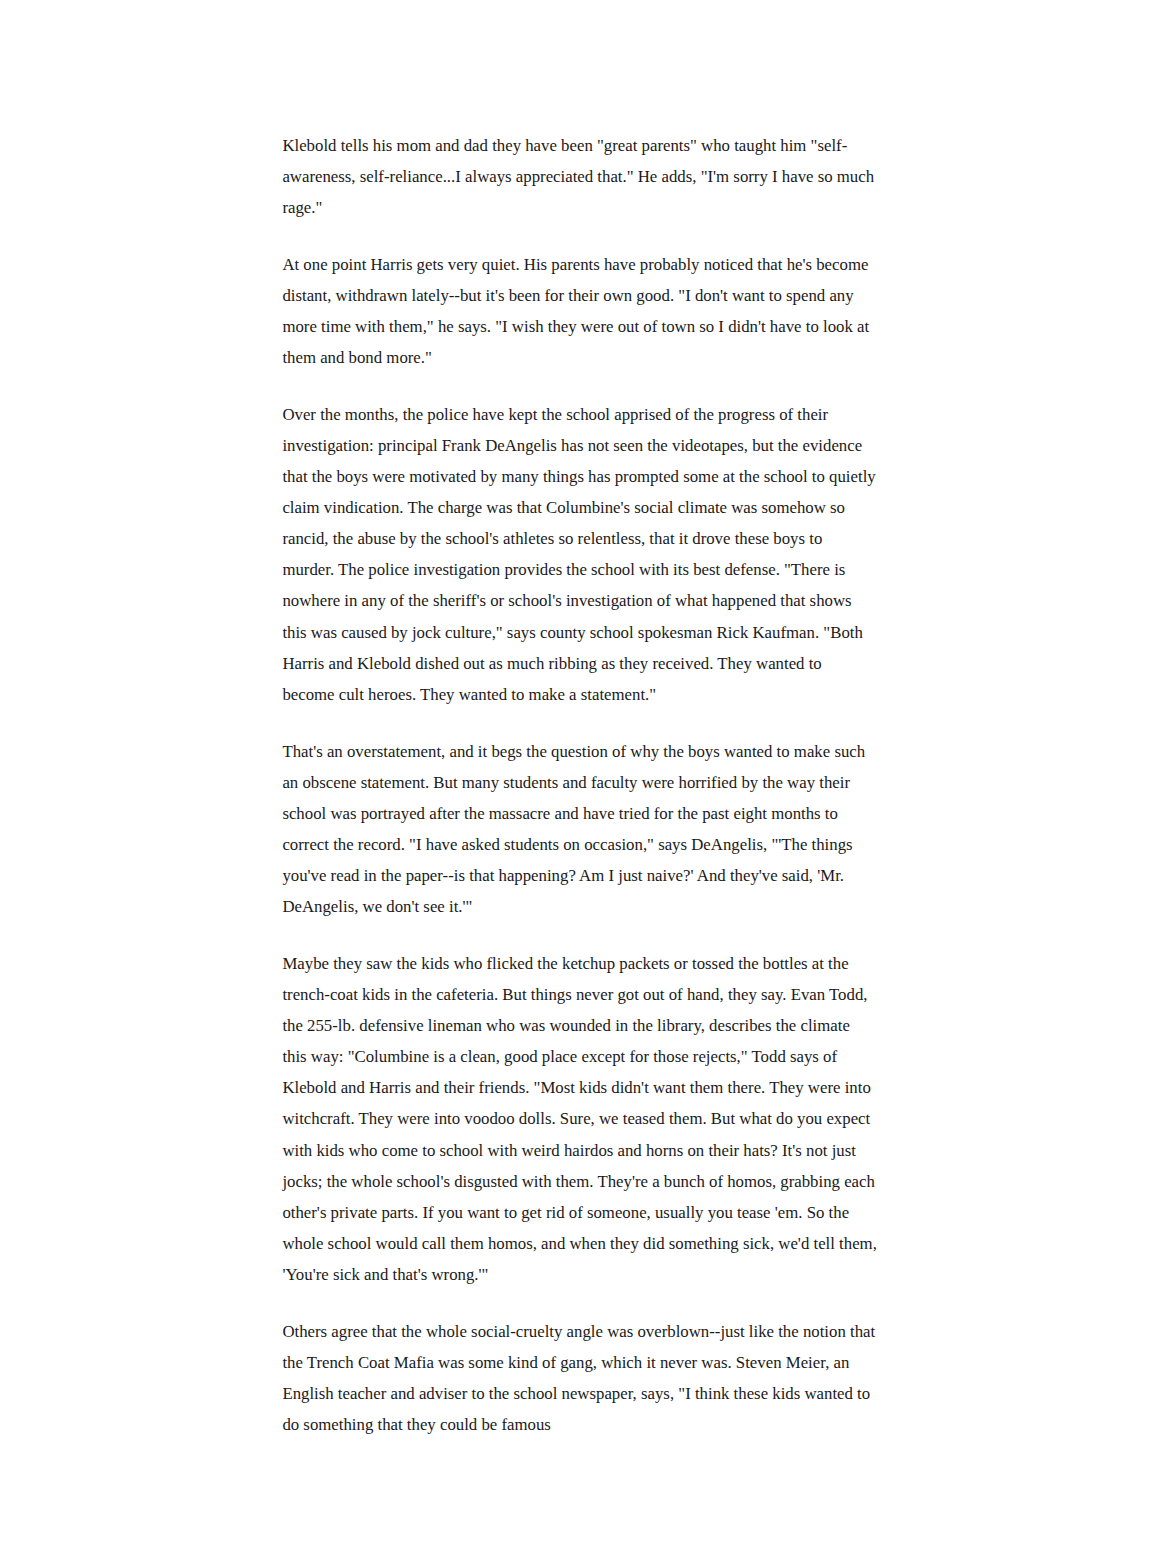Klebold tells his mom and dad they have been "great parents" who taught him "self-awareness, self-reliance...I always appreciated that." He adds, "I'm sorry I have so much rage."
At one point Harris gets very quiet. His parents have probably noticed that he's become distant, withdrawn lately--but it's been for their own good. "I don't want to spend any more time with them," he says. "I wish they were out of town so I didn't have to look at them and bond more."
Over the months, the police have kept the school apprised of the progress of their investigation: principal Frank DeAngelis has not seen the videotapes, but the evidence that the boys were motivated by many things has prompted some at the school to quietly claim vindication. The charge was that Columbine's social climate was somehow so rancid, the abuse by the school's athletes so relentless, that it drove these boys to murder. The police investigation provides the school with its best defense. "There is nowhere in any of the sheriff's or school's investigation of what happened that shows this was caused by jock culture," says county school spokesman Rick Kaufman. "Both Harris and Klebold dished out as much ribbing as they received. They wanted to become cult heroes. They wanted to make a statement."
That's an overstatement, and it begs the question of why the boys wanted to make such an obscene statement. But many students and faculty were horrified by the way their school was portrayed after the massacre and have tried for the past eight months to correct the record. "I have asked students on occasion," says DeAngelis, "'The things you've read in the paper--is that happening? Am I just naive?' And they've said, 'Mr. DeAngelis, we don't see it.'"
Maybe they saw the kids who flicked the ketchup packets or tossed the bottles at the trench-coat kids in the cafeteria. But things never got out of hand, they say. Evan Todd, the 255-lb. defensive lineman who was wounded in the library, describes the climate this way: "Columbine is a clean, good place except for those rejects," Todd says of Klebold and Harris and their friends. "Most kids didn't want them there. They were into witchcraft. They were into voodoo dolls. Sure, we teased them. But what do you expect with kids who come to school with weird hairdos and horns on their hats? It's not just jocks; the whole school's disgusted with them. They're a bunch of homos, grabbing each other's private parts. If you want to get rid of someone, usually you tease 'em. So the whole school would call them homos, and when they did something sick, we'd tell them, 'You're sick and that's wrong.'"
Others agree that the whole social-cruelty angle was overblown--just like the notion that the Trench Coat Mafia was some kind of gang, which it never was. Steven Meier, an English teacher and adviser to the school newspaper, says, "I think these kids wanted to do something that they could be famous